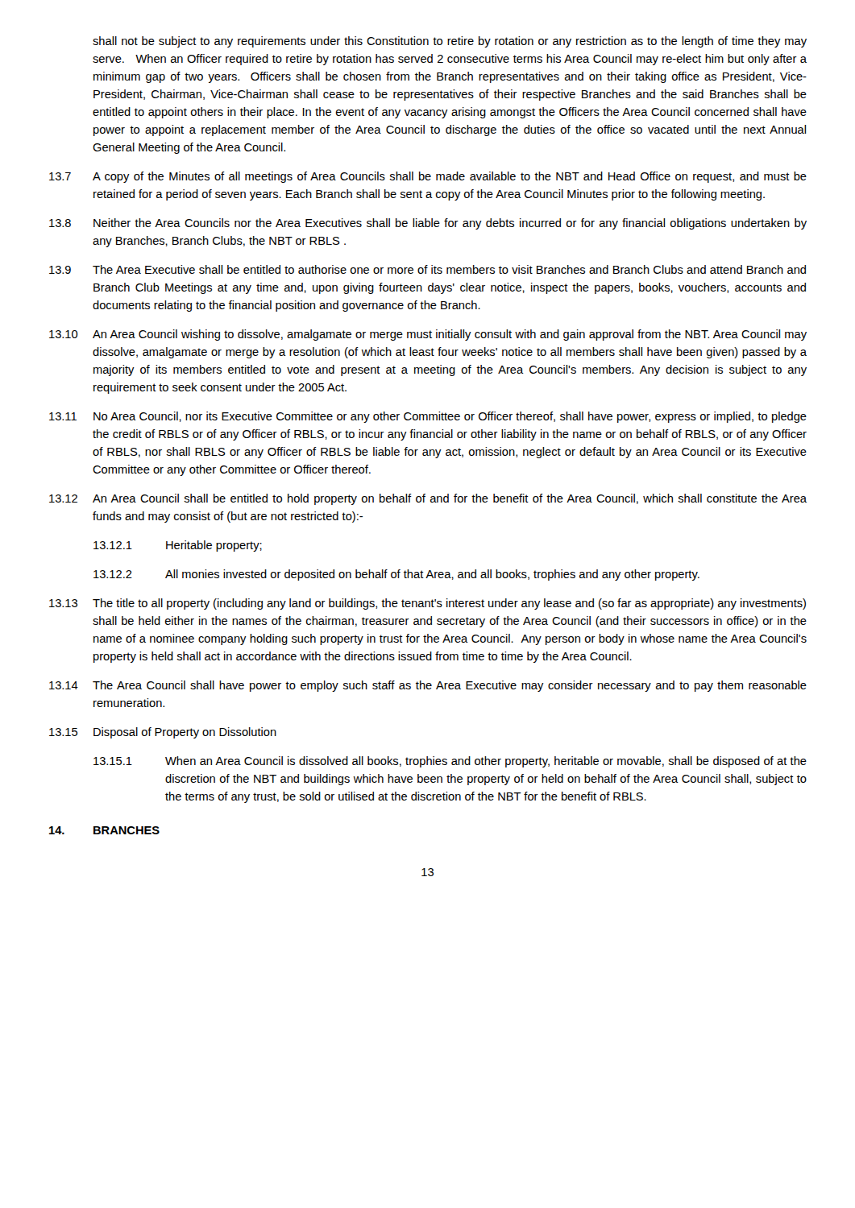shall not be subject to any requirements under this Constitution to retire by rotation or any restriction as to the length of time they may serve. When an Officer required to retire by rotation has served 2 consecutive terms his Area Council may re-elect him but only after a minimum gap of two years. Officers shall be chosen from the Branch representatives and on their taking office as President, Vice-President, Chairman, Vice-Chairman shall cease to be representatives of their respective Branches and the said Branches shall be entitled to appoint others in their place. In the event of any vacancy arising amongst the Officers the Area Council concerned shall have power to appoint a replacement member of the Area Council to discharge the duties of the office so vacated until the next Annual General Meeting of the Area Council.
13.7
A copy of the Minutes of all meetings of Area Councils shall be made available to the NBT and Head Office on request, and must be retained for a period of seven years. Each Branch shall be sent a copy of the Area Council Minutes prior to the following meeting.
13.8
Neither the Area Councils nor the Area Executives shall be liable for any debts incurred or for any financial obligations undertaken by any Branches, Branch Clubs, the NBT or RBLS .
13.9
The Area Executive shall be entitled to authorise one or more of its members to visit Branches and Branch Clubs and attend Branch and Branch Club Meetings at any time and, upon giving fourteen days' clear notice, inspect the papers, books, vouchers, accounts and documents relating to the financial position and governance of the Branch.
13.10
An Area Council wishing to dissolve, amalgamate or merge must initially consult with and gain approval from the NBT. Area Council may dissolve, amalgamate or merge by a resolution (of which at least four weeks' notice to all members shall have been given) passed by a majority of its members entitled to vote and present at a meeting of the Area Council's members. Any decision is subject to any requirement to seek consent under the 2005 Act.
13.11
No Area Council, nor its Executive Committee or any other Committee or Officer thereof, shall have power, express or implied, to pledge the credit of RBLS or of any Officer of RBLS, or to incur any financial or other liability in the name or on behalf of RBLS, or of any Officer of RBLS, nor shall RBLS or any Officer of RBLS be liable for any act, omission, neglect or default by an Area Council or its Executive Committee or any other Committee or Officer thereof.
13.12
An Area Council shall be entitled to hold property on behalf of and for the benefit of the Area Council, which shall constitute the Area funds and may consist of (but are not restricted to):-
13.12.1
Heritable property;
13.12.2
All monies invested or deposited on behalf of that Area, and all books, trophies and any other property.
13.13
The title to all property (including any land or buildings, the tenant's interest under any lease and (so far as appropriate) any investments) shall be held either in the names of the chairman, treasurer and secretary of the Area Council (and their successors in office) or in the name of a nominee company holding such property in trust for the Area Council. Any person or body in whose name the Area Council's property is held shall act in accordance with the directions issued from time to time by the Area Council.
13.14
The Area Council shall have power to employ such staff as the Area Executive may consider necessary and to pay them reasonable remuneration.
13.15
Disposal of Property on Dissolution
13.15.1
When an Area Council is dissolved all books, trophies and other property, heritable or movable, shall be disposed of at the discretion of the NBT and buildings which have been the property of or held on behalf of the Area Council shall, subject to the terms of any trust, be sold or utilised at the discretion of the NBT for the benefit of RBLS.
14.
BRANCHES
13